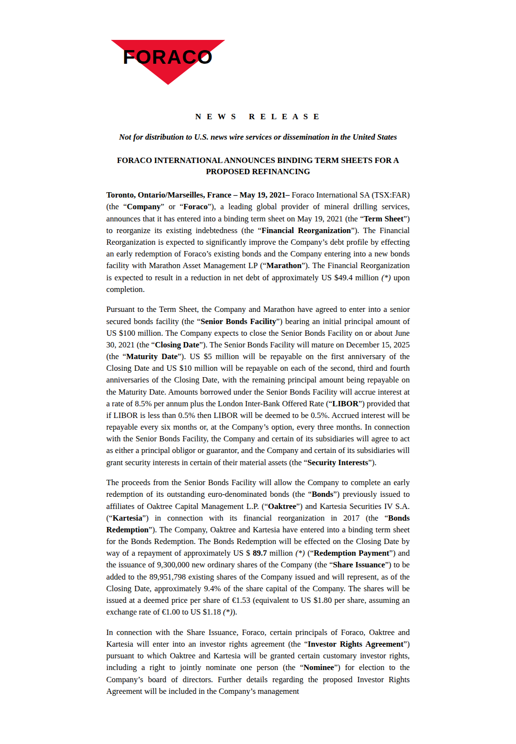FORACO
N E W S R E L E A S E
Not for distribution to U.S. news wire services or dissemination in the United States
Foraco International Announces Binding Term Sheets for a Proposed Refinancing
Toronto, Ontario/Marseilles, France – May 19, 2021– Foraco International SA (TSX:FAR) (the “Company” or “Foraco”), a leading global provider of mineral drilling services, announces that it has entered into a binding term sheet on May 19, 2021 (the “Term Sheet”) to reorganize its existing indebtedness (the “Financial Reorganization”). The Financial Reorganization is expected to significantly improve the Company’s debt profile by effecting an early redemption of Foraco’s existing bonds and the Company entering into a new bonds facility with Marathon Asset Management LP (“Marathon”). The Financial Reorganization is expected to result in a reduction in net debt of approximately US $49.4 million (*) upon completion.
Pursuant to the Term Sheet, the Company and Marathon have agreed to enter into a senior secured bonds facility (the “Senior Bonds Facility”) bearing an initial principal amount of US $100 million. The Company expects to close the Senior Bonds Facility on or about June 30, 2021 (the “Closing Date”). The Senior Bonds Facility will mature on December 15, 2025 (the “Maturity Date”). US $5 million will be repayable on the first anniversary of the Closing Date and US $10 million will be repayable on each of the second, third and fourth anniversaries of the Closing Date, with the remaining principal amount being repayable on the Maturity Date. Amounts borrowed under the Senior Bonds Facility will accrue interest at a rate of 8.5% per annum plus the London Inter-Bank Offered Rate (“LIBOR”) provided that if LIBOR is less than 0.5% then LIBOR will be deemed to be 0.5%. Accrued interest will be repayable every six months or, at the Company’s option, every three months. In connection with the Senior Bonds Facility, the Company and certain of its subsidiaries will agree to act as either a principal obligor or guarantor, and the Company and certain of its subsidiaries will grant security interests in certain of their material assets (the “Security Interests”).
The proceeds from the Senior Bonds Facility will allow the Company to complete an early redemption of its outstanding euro-denominated bonds (the “Bonds”) previously issued to affiliates of Oaktree Capital Management L.P. (“Oaktree”) and Kartesia Securities IV S.A. (“Kartesia”) in connection with its financial reorganization in 2017 (the “Bonds Redemption”). The Company, Oaktree and Kartesia have entered into a binding term sheet for the Bonds Redemption. The Bonds Redemption will be effected on the Closing Date by way of a repayment of approximately US $ 89.7 million (*) (“Redemption Payment”) and the issuance of 9,300,000 new ordinary shares of the Company (the “Share Issuance”) to be added to the 89,951,798 existing shares of the Company issued and will represent, as of the Closing Date, approximately 9.4% of the share capital of the Company. The shares will be issued at a deemed price per share of €1.53 (equivalent to US $1.80 per share, assuming an exchange rate of €1.00 to US $1.18 (*)).
In connection with the Share Issuance, Foraco, certain principals of Foraco, Oaktree and Kartesia will enter into an investor rights agreement (the “Investor Rights Agreement”) pursuant to which Oaktree and Kartesia will be granted certain customary investor rights, including a right to jointly nominate one person (the “Nominee”) for election to the Company’s board of directors. Further details regarding the proposed Investor Rights Agreement will be included in the Company’s management